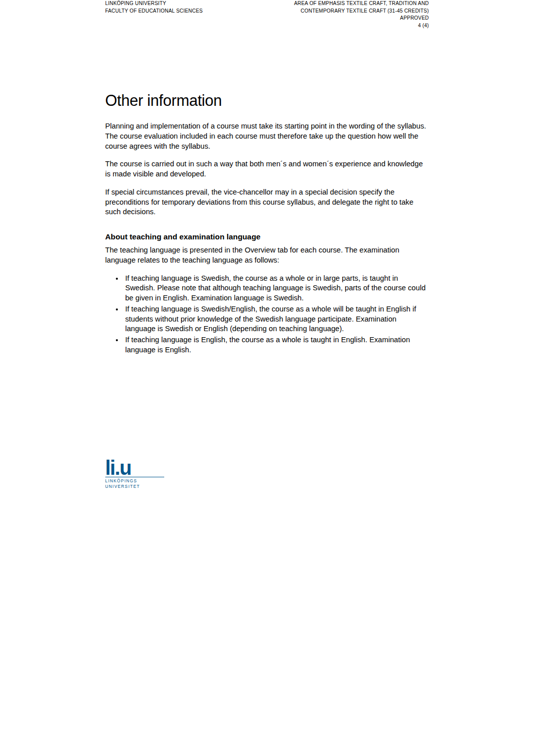LINKÖPING UNIVERSITY
FACULTY OF EDUCATIONAL SCIENCES
AREA OF EMPHASIS TEXTILE CRAFT, TRADITION AND
CONTEMPORARY TEXTILE CRAFT (31-45 CREDITS)
APPROVED
4 (4)
Other information
Planning and implementation of a course must take its starting point in the wording of the syllabus. The course evaluation included in each course must therefore take up the question how well the course agrees with the syllabus.
The course is carried out in such a way that both men´s and women´s experience and knowledge is made visible and developed.
If special circumstances prevail, the vice-chancellor may in a special decision specify the preconditions for temporary deviations from this course syllabus, and delegate the right to take such decisions.
About teaching and examination language
The teaching language is presented in the Overview tab for each course. The examination language relates to the teaching language as follows:
If teaching language is Swedish, the course as a whole or in large parts, is taught in Swedish. Please note that although teaching language is Swedish, parts of the course could be given in English. Examination language is Swedish.
If teaching language is Swedish/English, the course as a whole will be taught in English if students without prior knowledge of the Swedish language participate. Examination language is Swedish or English (depending on teaching language).
If teaching language is English, the course as a whole is taught in English. Examination language is English.
li. u
Linköpings universitet